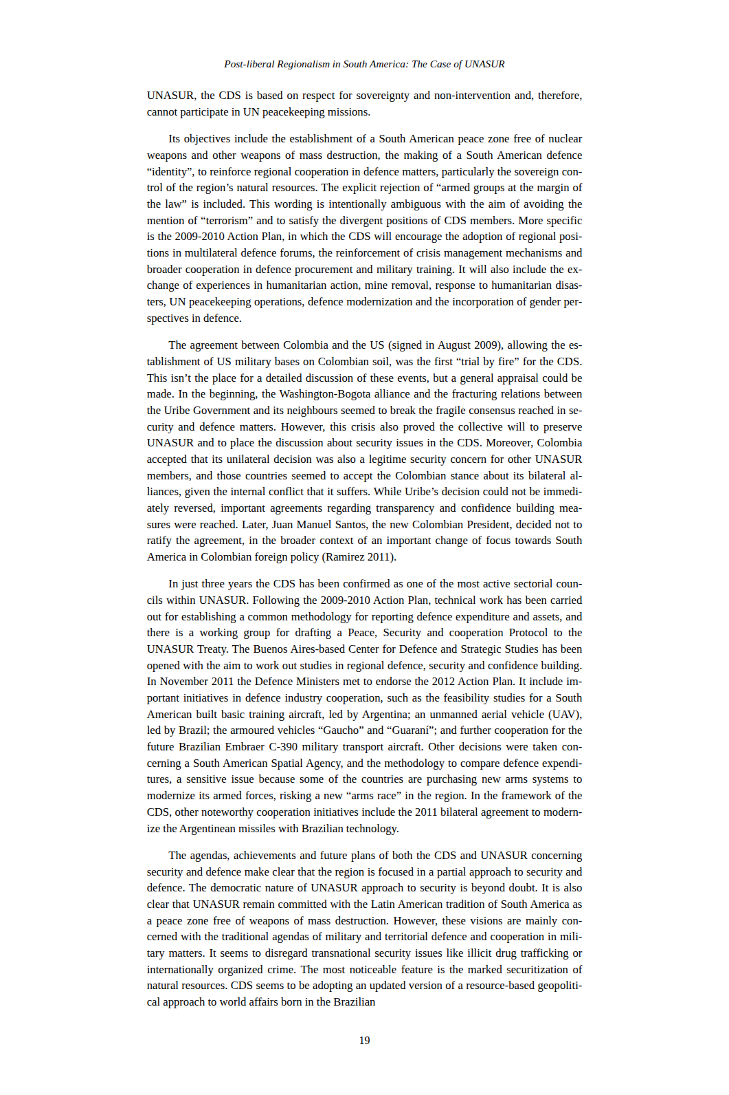Post-liberal Regionalism in South America: The Case of UNASUR
UNASUR, the CDS is based on respect for sovereignty and non-intervention and, therefore, cannot participate in UN peacekeeping missions.
Its objectives include the establishment of a South American peace zone free of nuclear weapons and other weapons of mass destruction, the making of a South American defence “identity”, to reinforce regional cooperation in defence matters, particularly the sovereign control of the region’s natural resources. The explicit rejection of “armed groups at the margin of the law” is included. This wording is intentionally ambiguous with the aim of avoiding the mention of “terrorism” and to satisfy the divergent positions of CDS members. More specific is the 2009-2010 Action Plan, in which the CDS will encourage the adoption of regional positions in multilateral defence forums, the reinforcement of crisis management mechanisms and broader cooperation in defence procurement and military training. It will also include the exchange of experiences in humanitarian action, mine removal, response to humanitarian disasters, UN peacekeeping operations, defence modernization and the incorporation of gender perspectives in defence.
The agreement between Colombia and the US (signed in August 2009), allowing the establishment of US military bases on Colombian soil, was the first “trial by fire” for the CDS. This isn’t the place for a detailed discussion of these events, but a general appraisal could be made. In the beginning, the Washington-Bogota alliance and the fracturing relations between the Uribe Government and its neighbours seemed to break the fragile consensus reached in security and defence matters. However, this crisis also proved the collective will to preserve UNASUR and to place the discussion about security issues in the CDS. Moreover, Colombia accepted that its unilateral decision was also a legitime security concern for other UNASUR members, and those countries seemed to accept the Colombian stance about its bilateral alliances, given the internal conflict that it suffers. While Uribe’s decision could not be immediately reversed, important agreements regarding transparency and confidence building measures were reached. Later, Juan Manuel Santos, the new Colombian President, decided not to ratify the agreement, in the broader context of an important change of focus towards South America in Colombian foreign policy (Ramirez 2011).
In just three years the CDS has been confirmed as one of the most active sectorial councils within UNASUR. Following the 2009-2010 Action Plan, technical work has been carried out for establishing a common methodology for reporting defence expenditure and assets, and there is a working group for drafting a Peace, Security and cooperation Protocol to the UNASUR Treaty. The Buenos Aires-based Center for Defence and Strategic Studies has been opened with the aim to work out studies in regional defence, security and confidence building. In November 2011 the Defence Ministers met to endorse the 2012 Action Plan. It include important initiatives in defence industry cooperation, such as the feasibility studies for a South American built basic training aircraft, led by Argentina; an unmanned aerial vehicle (UAV), led by Brazil; the armoured vehicles “Gaucho” and “Guaraní”; and further cooperation for the future Brazilian Embraer C-390 military transport aircraft. Other decisions were taken concerning a South American Spatial Agency, and the methodology to compare defence expenditures, a sensitive issue because some of the countries are purchasing new arms systems to modernize its armed forces, risking a new “arms race” in the region. In the framework of the CDS, other noteworthy cooperation initiatives include the 2011 bilateral agreement to modernize the Argentinean missiles with Brazilian technology.
The agendas, achievements and future plans of both the CDS and UNASUR concerning security and defence make clear that the region is focused in a partial approach to security and defence. The democratic nature of UNASUR approach to security is beyond doubt. It is also clear that UNASUR remain committed with the Latin American tradition of South America as a peace zone free of weapons of mass destruction. However, these visions are mainly concerned with the traditional agendas of military and territorial defence and cooperation in military matters. It seems to disregard transnational security issues like illicit drug trafficking or internationally organized crime. The most noticeable feature is the marked securitization of natural resources. CDS seems to be adopting an updated version of a resource-based geopolitical approach to world affairs born in the Brazilian
19